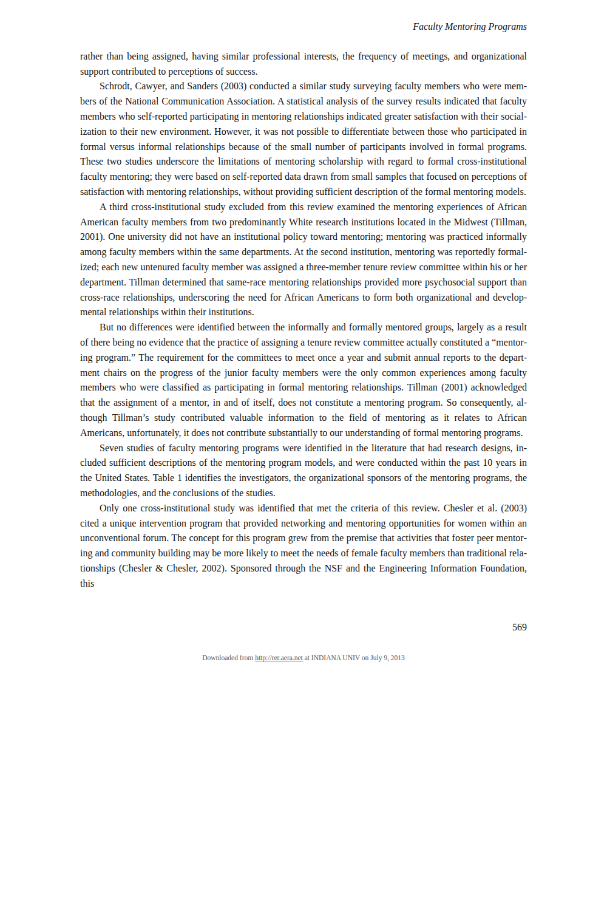Faculty Mentoring Programs
rather than being assigned, having similar professional interests, the frequency of meetings, and organizational support contributed to perceptions of success.
Schrodt, Cawyer, and Sanders (2003) conducted a similar study surveying faculty members who were members of the National Communication Association. A statistical analysis of the survey results indicated that faculty members who self-reported participating in mentoring relationships indicated greater satisfaction with their socialization to their new environment. However, it was not possible to differentiate between those who participated in formal versus informal relationships because of the small number of participants involved in formal programs. These two studies underscore the limitations of mentoring scholarship with regard to formal cross-institutional faculty mentoring; they were based on self-reported data drawn from small samples that focused on perceptions of satisfaction with mentoring relationships, without providing sufficient description of the formal mentoring models.
A third cross-institutional study excluded from this review examined the mentoring experiences of African American faculty members from two predominantly White research institutions located in the Midwest (Tillman, 2001). One university did not have an institutional policy toward mentoring; mentoring was practiced informally among faculty members within the same departments. At the second institution, mentoring was reportedly formalized; each new untenured faculty member was assigned a three-member tenure review committee within his or her department. Tillman determined that same-race mentoring relationships provided more psychosocial support than cross-race relationships, underscoring the need for African Americans to form both organizational and developmental relationships within their institutions.
But no differences were identified between the informally and formally mentored groups, largely as a result of there being no evidence that the practice of assigning a tenure review committee actually constituted a “mentoring program.” The requirement for the committees to meet once a year and submit annual reports to the department chairs on the progress of the junior faculty members were the only common experiences among faculty members who were classified as participating in formal mentoring relationships. Tillman (2001) acknowledged that the assignment of a mentor, in and of itself, does not constitute a mentoring program. So consequently, although Tillman’s study contributed valuable information to the field of mentoring as it relates to African Americans, unfortunately, it does not contribute substantially to our understanding of formal mentoring programs.
Seven studies of faculty mentoring programs were identified in the literature that had research designs, included sufficient descriptions of the mentoring program models, and were conducted within the past 10 years in the United States. Table 1 identifies the investigators, the organizational sponsors of the mentoring programs, the methodologies, and the conclusions of the studies.
Only one cross-institutional study was identified that met the criteria of this review. Chesler et al. (2003) cited a unique intervention program that provided networking and mentoring opportunities for women within an unconventional forum. The concept for this program grew from the premise that activities that foster peer mentoring and community building may be more likely to meet the needs of female faculty members than traditional relationships (Chesler & Chesler, 2002). Sponsored through the NSF and the Engineering Information Foundation, this
569
Downloaded from http://rer.aera.net at INDIANA UNIV on July 9, 2013